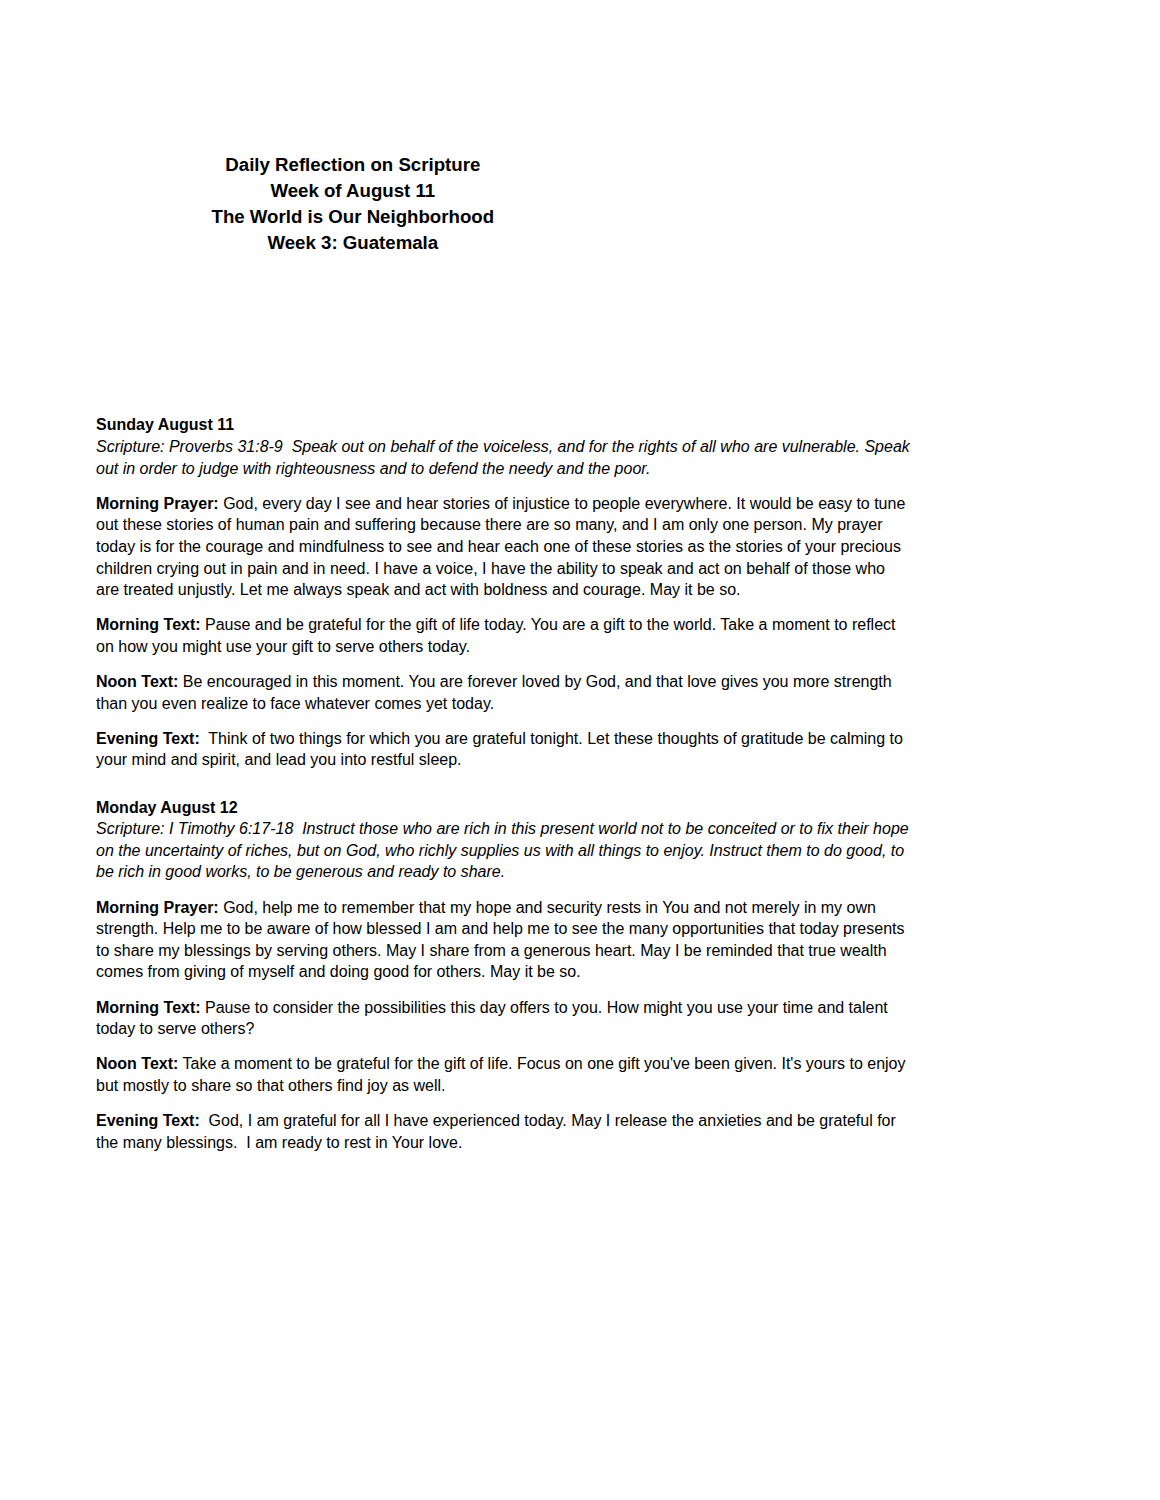Daily Reflection on Scripture
Week of August 11
The World is Our Neighborhood
Week 3: Guatemala
Sunday August 11
Scripture: Proverbs 31:8-9 Speak out on behalf of the voiceless, and for the rights of all who are vulnerable. Speak out in order to judge with righteousness and to defend the needy and the poor.
Morning Prayer: God, every day I see and hear stories of injustice to people everywhere. It would be easy to tune out these stories of human pain and suffering because there are so many, and I am only one person. My prayer today is for the courage and mindfulness to see and hear each one of these stories as the stories of your precious children crying out in pain and in need. I have a voice, I have the ability to speak and act on behalf of those who are treated unjustly. Let me always speak and act with boldness and courage. May it be so.
Morning Text: Pause and be grateful for the gift of life today. You are a gift to the world. Take a moment to reflect on how you might use your gift to serve others today.
Noon Text: Be encouraged in this moment. You are forever loved by God, and that love gives you more strength than you even realize to face whatever comes yet today.
Evening Text: Think of two things for which you are grateful tonight. Let these thoughts of gratitude be calming to your mind and spirit, and lead you into restful sleep.
Monday August 12
Scripture: I Timothy 6:17-18 Instruct those who are rich in this present world not to be conceited or to fix their hope on the uncertainty of riches, but on God, who richly supplies us with all things to enjoy. Instruct them to do good, to be rich in good works, to be generous and ready to share.
Morning Prayer: God, help me to remember that my hope and security rests in You and not merely in my own strength. Help me to be aware of how blessed I am and help me to see the many opportunities that today presents to share my blessings by serving others. May I share from a generous heart. May I be reminded that true wealth comes from giving of myself and doing good for others. May it be so.
Morning Text: Pause to consider the possibilities this day offers to you. How might you use your time and talent today to serve others?
Noon Text: Take a moment to be grateful for the gift of life. Focus on one gift you've been given. It's yours to enjoy but mostly to share so that others find joy as well.
Evening Text: God, I am grateful for all I have experienced today. May I release the anxieties and be grateful for the many blessings. I am ready to rest in Your love.